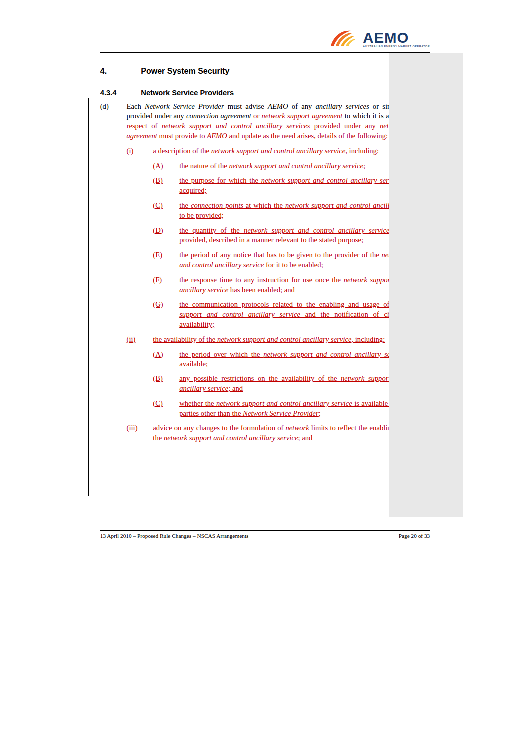AEMO
Australian Energy Market Operator
4. Power System Security
4.3.4 Network Service Providers
(d)
Each Network Service Provider must advise AEMO of any ancillary services or similar services provided under any connection agreement or network support agreement to which it is a party., and in respect of network support and control ancillary services provided under any network support agreement must provide to AEMO and update as the need arises, details of the following:
(i)
a description of the network support and control ancillary service, including:
(A)
the nature of the network support and control ancillary service;
(B)
the purpose for which the network support and control ancillary service has been acquired;
(C)
the connection points at which the network support and control ancillary service is to be provided;
(D)
the quantity of the network support and control ancillary service that can be provided, described in a manner relevant to the stated purpose;
(E)
the period of any notice that has to be given to the provider of the network support and control ancillary service for it to be enabled;
(F)
the response time to any instruction for use once the network support and control ancillary service has been enabled; and
(G)
the communication protocols related to the enabling and usage of the network support and control ancillary service and the notification of changes to its availability;
(ii)
the availability of the network support and control ancillary service, including:
(A)
the period over which the network support and control ancillary service will be available;
(B)
any possible restrictions on the availability of the network support and control ancillary service; and
(C)
whether the network support and control ancillary service is available for the use of parties other than the Network Service Provider;
(iii)
advice on any changes to the formulation of network limits to reflect the enabling or usage of the network support and control ancillary service; and
13 April 2010 – Proposed Rule Changes – NSCAS Arrangements
Page 20 of 33